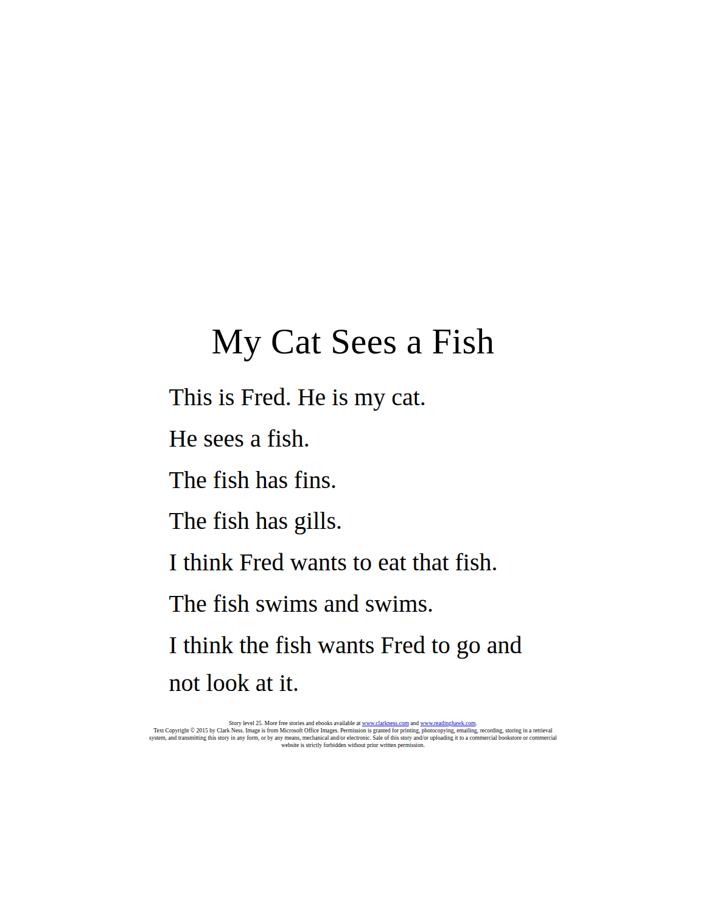My Cat Sees a Fish
This is Fred. He is my cat.
He sees a fish.
The fish has fins.
The fish has gills.
I think Fred wants to eat that fish.
The fish swims and swims.
I think the fish wants Fred to go and not look at it.
Story level 25. More free stories and ebooks available at www.clarkness.com and www.readinghawk.com.
Text Copyright © 2015 by Clark Ness. Image is from Microsoft Office Images. Permission is granted for printing, photocopying, emailing, recording, storing in a retrieval system, and transmitting this story in any form, or by any means, mechanical and/or electronic. Sale of this story and/or uploading it to a commercial bookstore or commercial website is strictly forbidden without prior written permission.